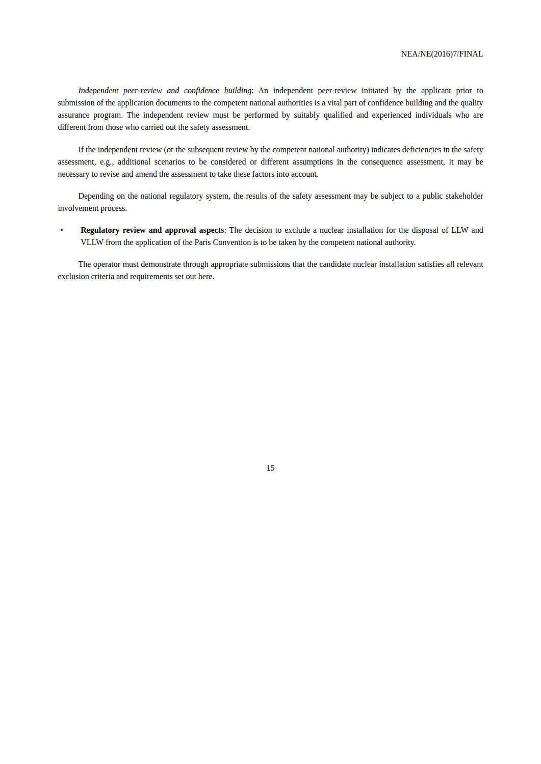NEA/NE(2016)7/FINAL
Independent peer-review and confidence building: An independent peer-review initiated by the applicant prior to submission of the application documents to the competent national authorities is a vital part of confidence building and the quality assurance program. The independent review must be performed by suitably qualified and experienced individuals who are different from those who carried out the safety assessment.
If the independent review (or the subsequent review by the competent national authority) indicates deficiencies in the safety assessment, e.g., additional scenarios to be considered or different assumptions in the consequence assessment, it may be necessary to revise and amend the assessment to take these factors into account.
Depending on the national regulatory system, the results of the safety assessment may be subject to a public stakeholder involvement process.
•
Regulatory review and approval aspects: The decision to exclude a nuclear installation for the disposal of LLW and VLLW from the application of the Paris Convention is to be taken by the competent national authority.
The operator must demonstrate through appropriate submissions that the candidate nuclear installation satisfies all relevant exclusion criteria and requirements set out here.
15